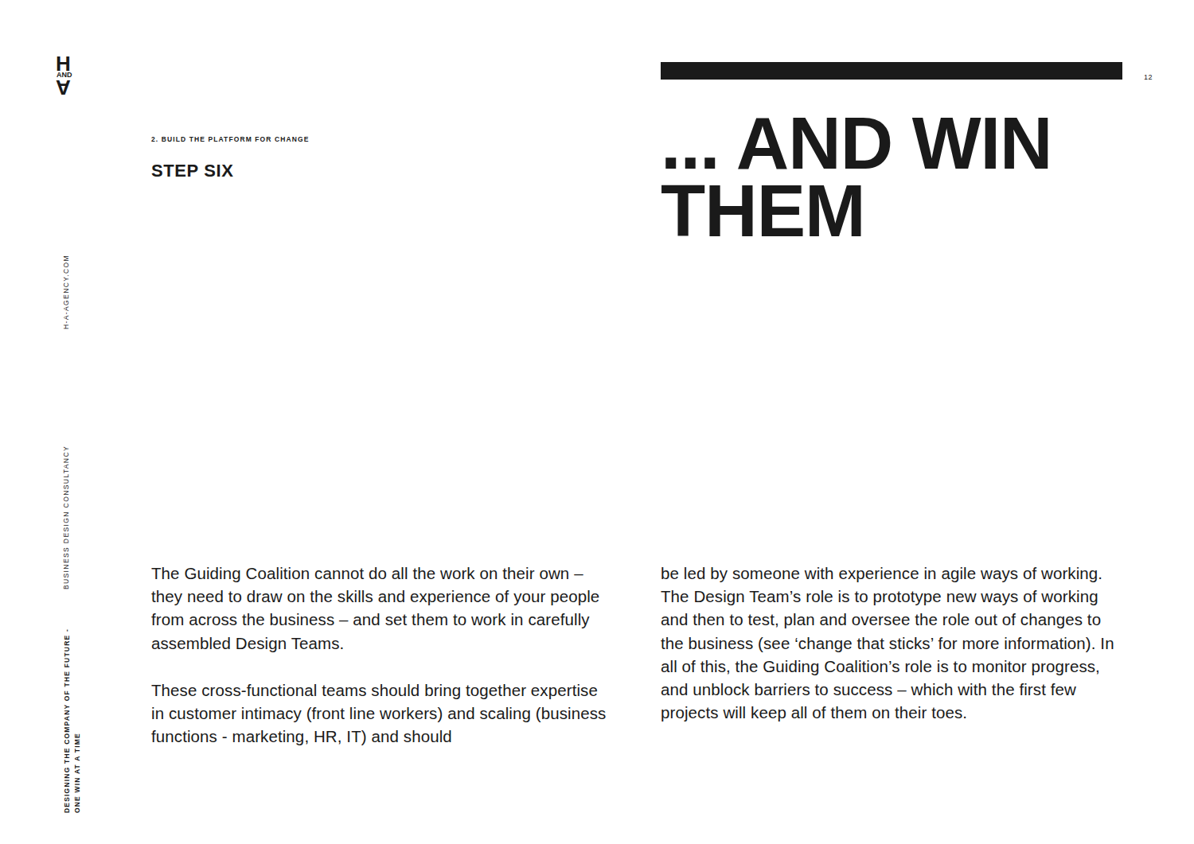HAND A
H-A-AGENCY.COM
BUSINESS DESIGN CONSULTANCY
DESIGNING THE COMPANY OF THE FUTURE -
ONE WIN AT A TIME
2. BUILD THE PLATFORM FOR CHANGE
STEP SIX
12
... And Win
Them
The Guiding Coalition cannot do all the work on their own – they need to draw on the skills and experience of your people from across the business – and set them to work in carefully assembled Design Teams.
These cross-functional teams should bring together expertise in customer intimacy (front line workers) and scaling (business functions - marketing, HR, IT) and should
be led by someone with experience in agile ways of working. The Design Team’s role is to prototype new ways of working and then to test, plan and oversee the role out of changes to the business (see ‘change that sticks’ for more information). In all of this, the Guiding Coalition’s role is to monitor progress, and unblock barriers to success – which with the first few projects will keep all of them on their toes.